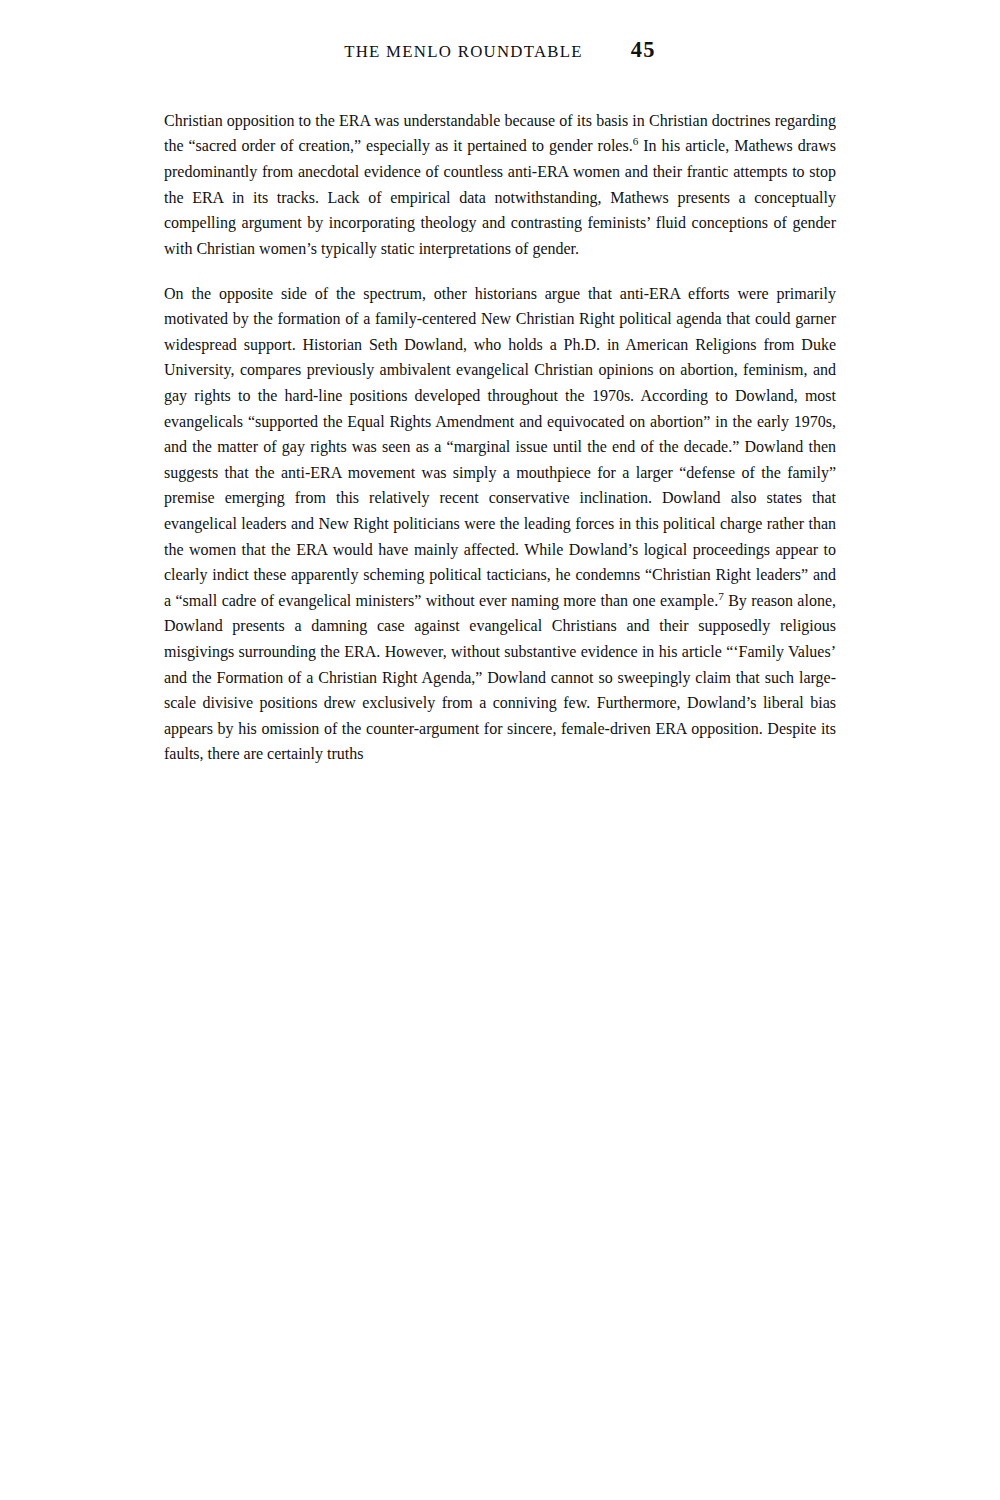The Menlo Roundtable 45
Christian opposition to the ERA was understandable because of its basis in Christian doctrines regarding the “sacred order of creation,” especially as it pertained to gender roles.6 In his article, Mathews draws predominantly from anecdotal evidence of countless anti-ERA women and their frantic attempts to stop the ERA in its tracks. Lack of empirical data notwithstanding, Mathews presents a conceptually compelling argument by incorporating theology and contrasting feminists’ fluid conceptions of gender with Christian women’s typically static interpretations of gender.
On the opposite side of the spectrum, other historians argue that anti-ERA efforts were primarily motivated by the formation of a family-centered New Christian Right political agenda that could garner widespread support. Historian Seth Dowland, who holds a Ph.D. in American Religions from Duke University, compares previously ambivalent evangelical Christian opinions on abortion, feminism, and gay rights to the hard-line positions developed throughout the 1970s. According to Dowland, most evangelicals “supported the Equal Rights Amendment and equivocated on abortion” in the early 1970s, and the matter of gay rights was seen as a “marginal issue until the end of the decade.” Dowland then suggests that the anti-ERA movement was simply a mouthpiece for a larger “defense of the family” premise emerging from this relatively recent conservative inclination. Dowland also states that evangelical leaders and New Right politicians were the leading forces in this political charge rather than the women that the ERA would have mainly affected. While Dowland’s logical proceedings appear to clearly indict these apparently scheming political tacticians, he condemns “Christian Right leaders” and a “small cadre of evangelical ministers” without ever naming more than one example.7 By reason alone, Dowland presents a damning case against evangelical Christians and their supposedly religious misgivings surrounding the ERA. However, without substantive evidence in his article “‘Family Values’ and the Formation of a Christian Right Agenda,” Dowland cannot so sweepingly claim that such large-scale divisive positions drew exclusively from a conniving few. Furthermore, Dowland’s liberal bias appears by his omission of the counter-argument for sincere, female-driven ERA opposition. Despite its faults, there are certainly truths